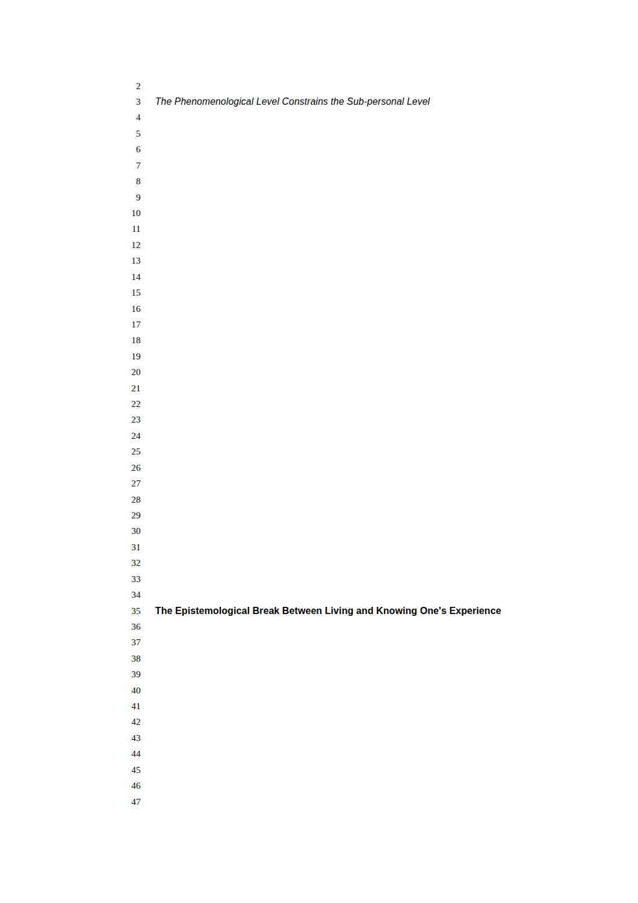2
3 The Phenomenological Level Constrains the Sub-personal Level
4
5
6
7
8
9
10
11
12
13
14
15
16
17
18
19
20
21
22
23
24
25
26
27
28
29
30
31
32
33
34
35 The Epistemological Break Between Living and Knowing One's Experience
36
37
38
39
40
41
42
43
44
45
46
47